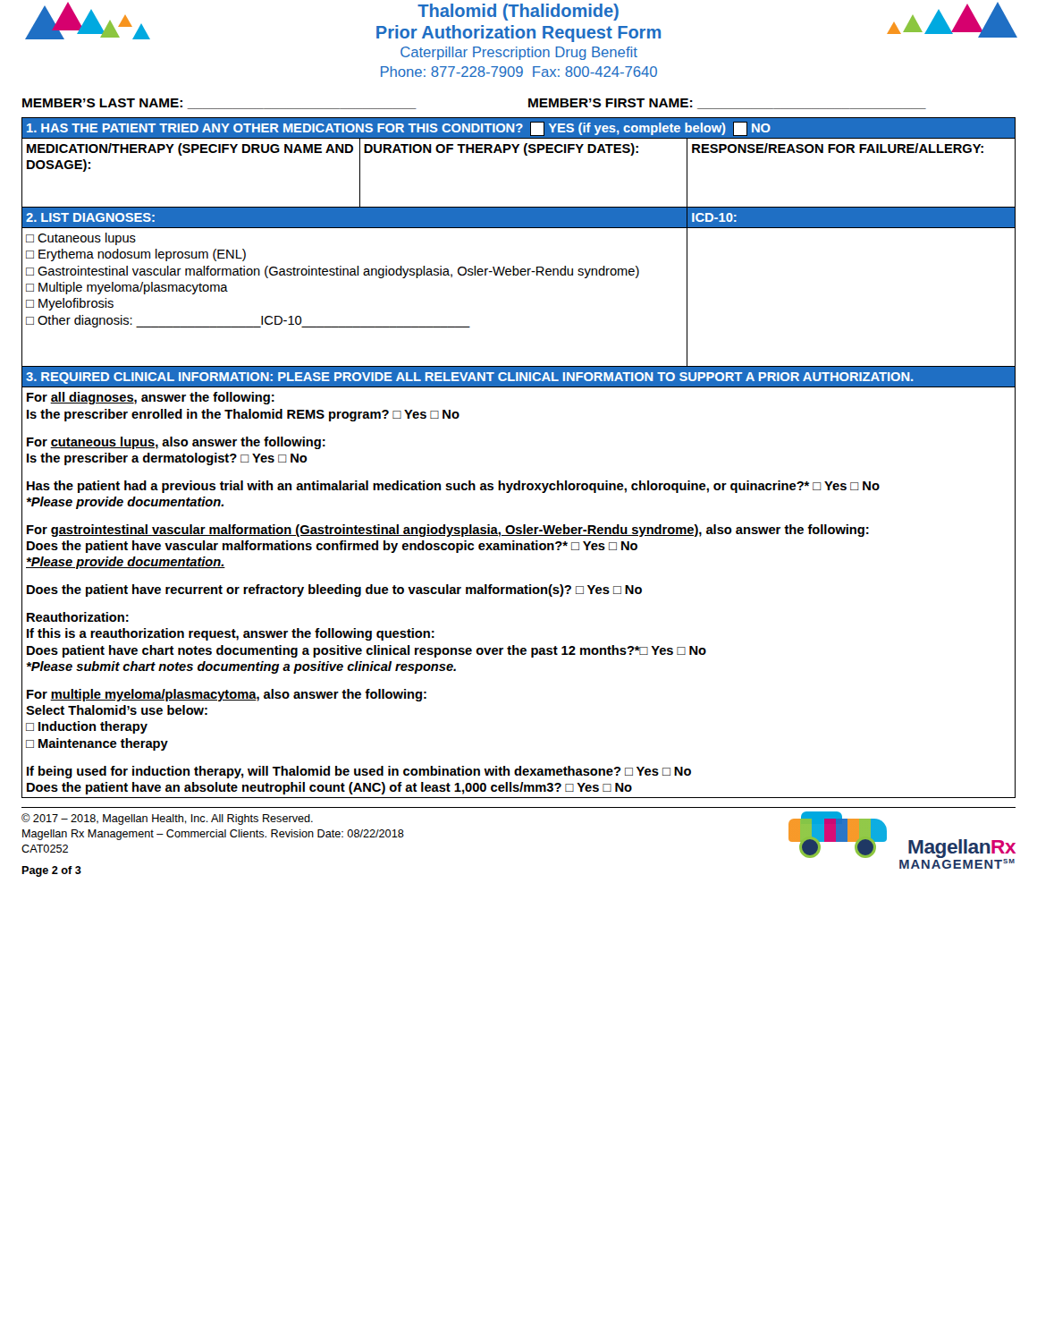Thalomid (Thalidomide)
Prior Authorization Request Form
Caterpillar Prescription Drug Benefit
Phone: 877-228-7909 Fax: 800-424-7640
MEMBER’S LAST NAME: ______________________________
MEMBER’S FIRST NAME: ______________________________
| 1. HAS THE PATIENT TRIED ANY OTHER MEDICATIONS FOR THIS CONDITION? YES (if yes, complete below) NO |
| MEDICATION/THERAPY (SPECIFY DRUG NAME AND DOSAGE): | DURATION OF THERAPY (SPECIFY DATES): | RESPONSE/REASON FOR FAILURE/ALLERGY: |
| 2. LIST DIAGNOSES: | ICD-10: |
| □ Cutaneous lupus □ Erythema nodosum leprosum (ENL) □ Gastrointestinal vascular malformation (Gastrointestinal angiodysplasia, Osler-Weber-Rendu syndrome) □ Multiple myeloma/plasmacytoma □ Myelofibrosis □ Other diagnosis: _________________ICD-10_______________________ | |
| 3. REQUIRED CLINICAL INFORMATION: PLEASE PROVIDE ALL RELEVANT CLINICAL INFORMATION TO SUPPORT A PRIOR AUTHORIZATION. |
| For all diagnoses , answer the following: Is the prescriber enrolled in the Thalomid REMS program? □ Yes □ No For cutaneous lupus, also answer the following: Is the prescriber a dermatologist? □ Yes □ No Has the patient had a previous trial with an antimalarial medication such as hydroxychloroquine, chloroquine, or quinacrine?* □ Yes □ No *Please provide documentation. For gastrointestinal vascular malformation (Gastrointestinal angiodysplasia, Osler-Weber-Rendu syndrome), also answer the following: Does the patient have vascular malformations confirmed by endoscopic examination?* □ Yes □ No *Please provide documentation. Does the patient have recurrent or refractory bleeding due to vascular malformation(s)? □ Yes □ No Reauthorization: If this is a reauthorization request, answer the following question: Does patient have chart notes documenting a positive clinical response over the past 12 months?*□ Yes □ No *Please submit chart notes documenting a positive clinical response. For multiple myeloma/plasmacytoma , also answer the following: Select Thalomid’s use below: □ Induction therapy □ Maintenance therapy If being used for induction therapy, will Thalomid be used in combination with dexamethasone? □ Yes □ No Does the patient have an absolute neutrophil count (ANC) of at least 1,000 cells/mm3? □ Yes □ No |
© 2017 – 2018, Magellan Health, Inc. All Rights Reserved.
Magellan Rx Management – Commercial Clients. Revision Date: 08/22/2018
CAT0252
Page 2 of 3
MagellanRx
MANAGEMENTSM